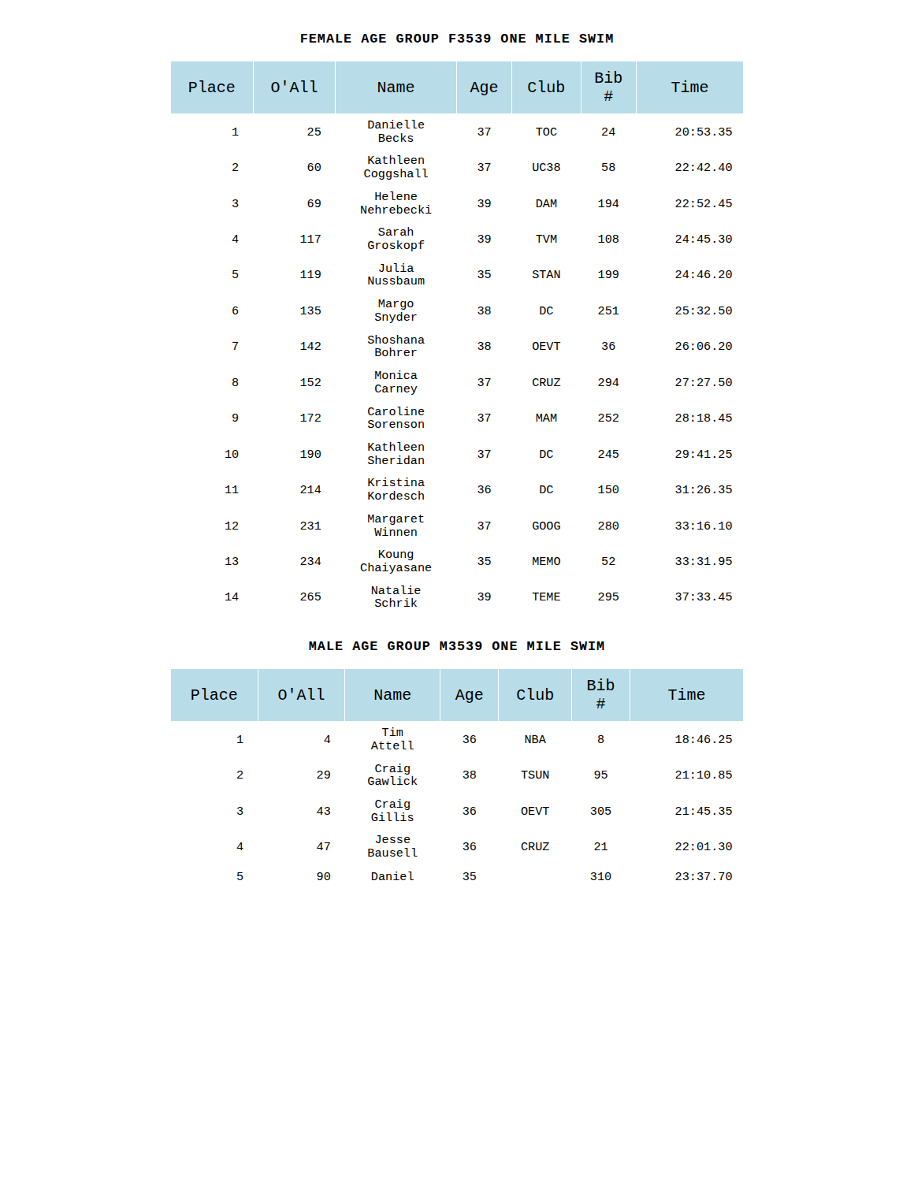FEMALE AGE GROUP F3539 ONE MILE SWIM
| Place | O'All | Name | Age | Club | Bib # | Time |
| --- | --- | --- | --- | --- | --- | --- |
| 1 | 25 | Danielle Becks | 37 | TOC | 24 | 20:53.35 |
| 2 | 60 | Kathleen Coggshall | 37 | UC38 | 58 | 22:42.40 |
| 3 | 69 | Helene Nehrebecki | 39 | DAM | 194 | 22:52.45 |
| 4 | 117 | Sarah Groskopf | 39 | TVM | 108 | 24:45.30 |
| 5 | 119 | Julia Nussbaum | 35 | STAN | 199 | 24:46.20 |
| 6 | 135 | Margo Snyder | 38 | DC | 251 | 25:32.50 |
| 7 | 142 | Shoshana Bohrer | 38 | OEVT | 36 | 26:06.20 |
| 8 | 152 | Monica Carney | 37 | CRUZ | 294 | 27:27.50 |
| 9 | 172 | Caroline Sorenson | 37 | MAM | 252 | 28:18.45 |
| 10 | 190 | Kathleen Sheridan | 37 | DC | 245 | 29:41.25 |
| 11 | 214 | Kristina Kordesch | 36 | DC | 150 | 31:26.35 |
| 12 | 231 | Margaret Winnen | 37 | GOOG | 280 | 33:16.10 |
| 13 | 234 | Koung Chaiyasane | 35 | MEMO | 52 | 33:31.95 |
| 14 | 265 | Natalie Schrik | 39 | TEME | 295 | 37:33.45 |
MALE AGE GROUP M3539 ONE MILE SWIM
| Place | O'All | Name | Age | Club | Bib # | Time |
| --- | --- | --- | --- | --- | --- | --- |
| 1 | 4 | Tim Attell | 36 | NBA | 8 | 18:46.25 |
| 2 | 29 | Craig Gawlick | 38 | TSUN | 95 | 21:10.85 |
| 3 | 43 | Craig Gillis | 36 | OEVT | 305 | 21:45.35 |
| 4 | 47 | Jesse Bausell | 36 | CRUZ | 21 | 22:01.30 |
| 5 | 90 | Daniel | 35 | | 310 | 23:37.70 |